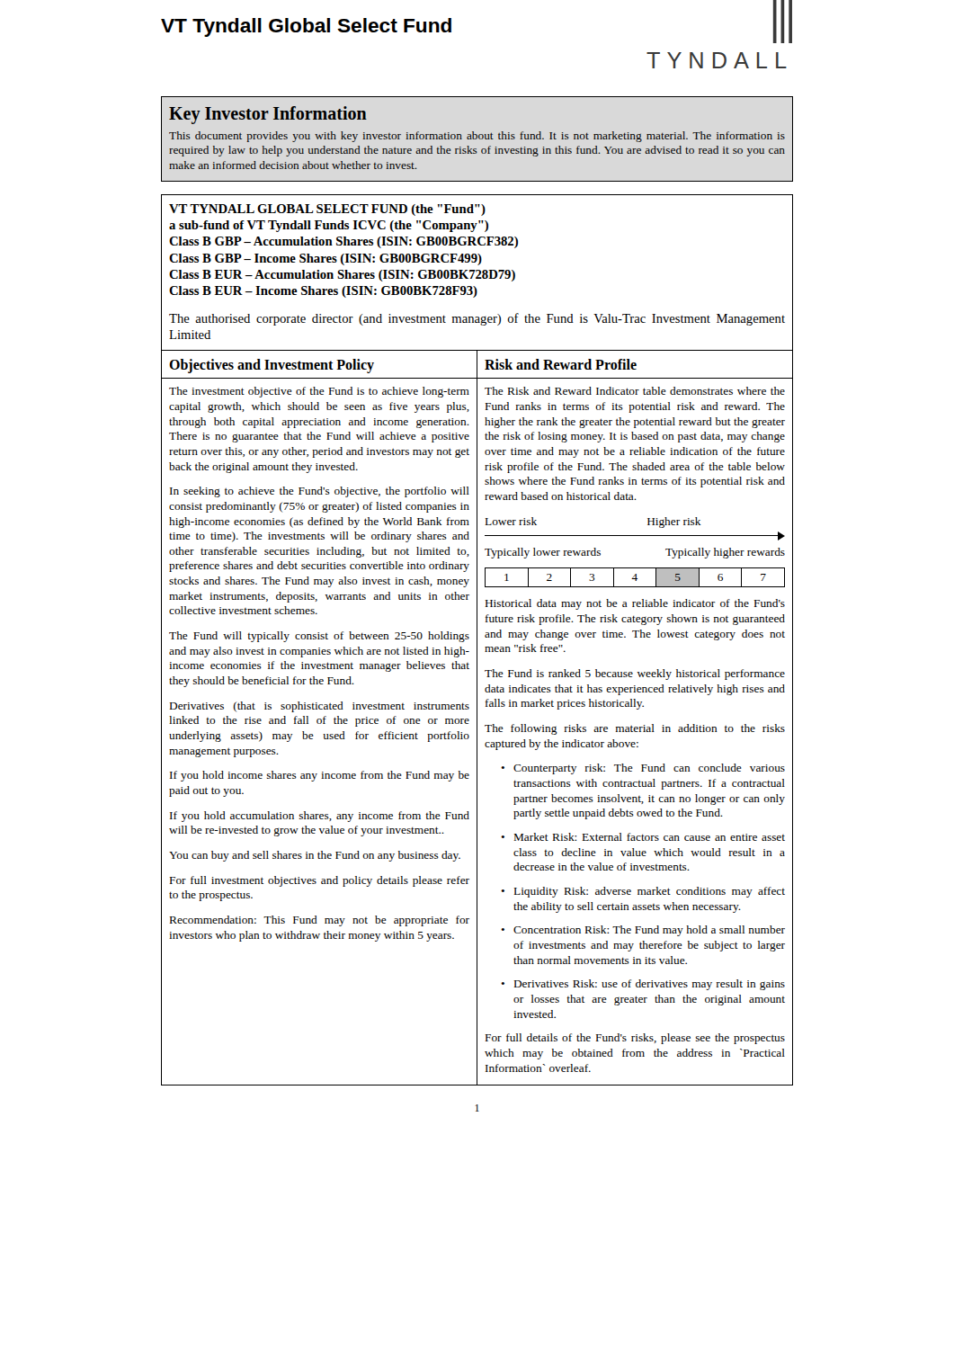VT Tyndall Global Select Fund
|||
TYNDALL
Key Investor Information
This document provides you with key investor information about this fund. It is not marketing material. The information is required by law to help you understand the nature and the risks of investing in this fund. You are advised to read it so you can make an informed decision about whether to invest.
VT TYNDALL GLOBAL SELECT FUND (the "Fund")
a sub-fund of VT Tyndall Funds ICVC (the "Company")
Class B GBP – Accumulation Shares (ISIN: GB00BGRCF382)
Class B GBP – Income Shares (ISIN: GB00BGRCF499)
Class B EUR – Accumulation Shares (ISIN: GB00BK728D79)
Class B EUR – Income Shares (ISIN: GB00BK728F93)
The authorised corporate director (and investment manager) of the Fund is Valu-Trac Investment Management Limited
| Objectives and Investment Policy | Risk and Reward Profile |
| --- | --- |
| The investment objective of the Fund is to achieve long-term capital growth, which should be seen as five years plus, through both capital appreciation and income generation. There is no guarantee that the Fund will achieve a positive return over this, or any other, period and investors may not get back the original amount they invested. In seeking to achieve the Fund's objective, the portfolio will consist predominantly (75% or greater) of listed companies in high-income economies (as defined by the World Bank from time to time). The investments will be ordinary shares and other transferable securities including, but not limited to, preference shares and debt securities convertible into ordinary stocks and shares. The Fund may also invest in cash, money market instruments, deposits, warrants and units in other collective investment schemes. The Fund will typically consist of between 25-50 holdings and may also invest in companies which are not listed in high-income economies if the investment manager believes that they should be beneficial for the Fund. Derivatives (that is sophisticated investment instruments linked to the rise and fall of the price of one or more underlying assets) may be used for efficient portfolio management purposes. If you hold income shares any income from the Fund may be paid out to you. If you hold accumulation shares, any income from the Fund will be re-invested to grow the value of your investment.. You can buy and sell shares in the Fund on any business day. For full investment objectives and policy details please refer to the prospectus. Recommendation: This Fund may not be appropriate for investors who plan to withdraw their money within 5 years. | The Risk and Reward Indicator table demonstrates where the Fund ranks in terms of its potential risk and reward. The higher the rank the greater the potential reward but the greater the risk of losing money. It is based on past data, may change over time and may not be a reliable indication of the future risk profile of the Fund. The shaded area of the table below shows where the Fund ranks in terms of its potential risk and reward based on historical data. Lower risk Higher risk Typically lower rewards Typically higher rewards / 1 / 2 / 3 / 4 / 5 / 6 / 7 / Historical data may not be a reliable indicator of the Fund's future risk profile. The risk category shown is not guaranteed and may change over time. The lowest category does not mean "risk free". The Fund is ranked 5 because weekly historical performance data indicates that it has experienced relatively high rises and falls in market prices historically. The following risks are material in addition to the risks captured by the indicator above: Counterparty risk: The Fund can conclude various transactions with contractual partners. If a contractual partner becomes insolvent, it can no longer or can only partly settle unpaid debts owed to the Fund. Market Risk: External factors can cause an entire asset class to decline in value which would result in a decrease in the value of investments. Liquidity Risk: adverse market conditions may affect the ability to sell certain assets when necessary. Concentration Risk: The Fund may hold a small number of investments and may therefore be subject to larger than normal movements in its value. Derivatives Risk: use of derivatives may result in gains or losses that are greater than the original amount invested. For full details of the Fund's risks, please see the prospectus which may be obtained from the address in `Practical Information` overleaf. |
1